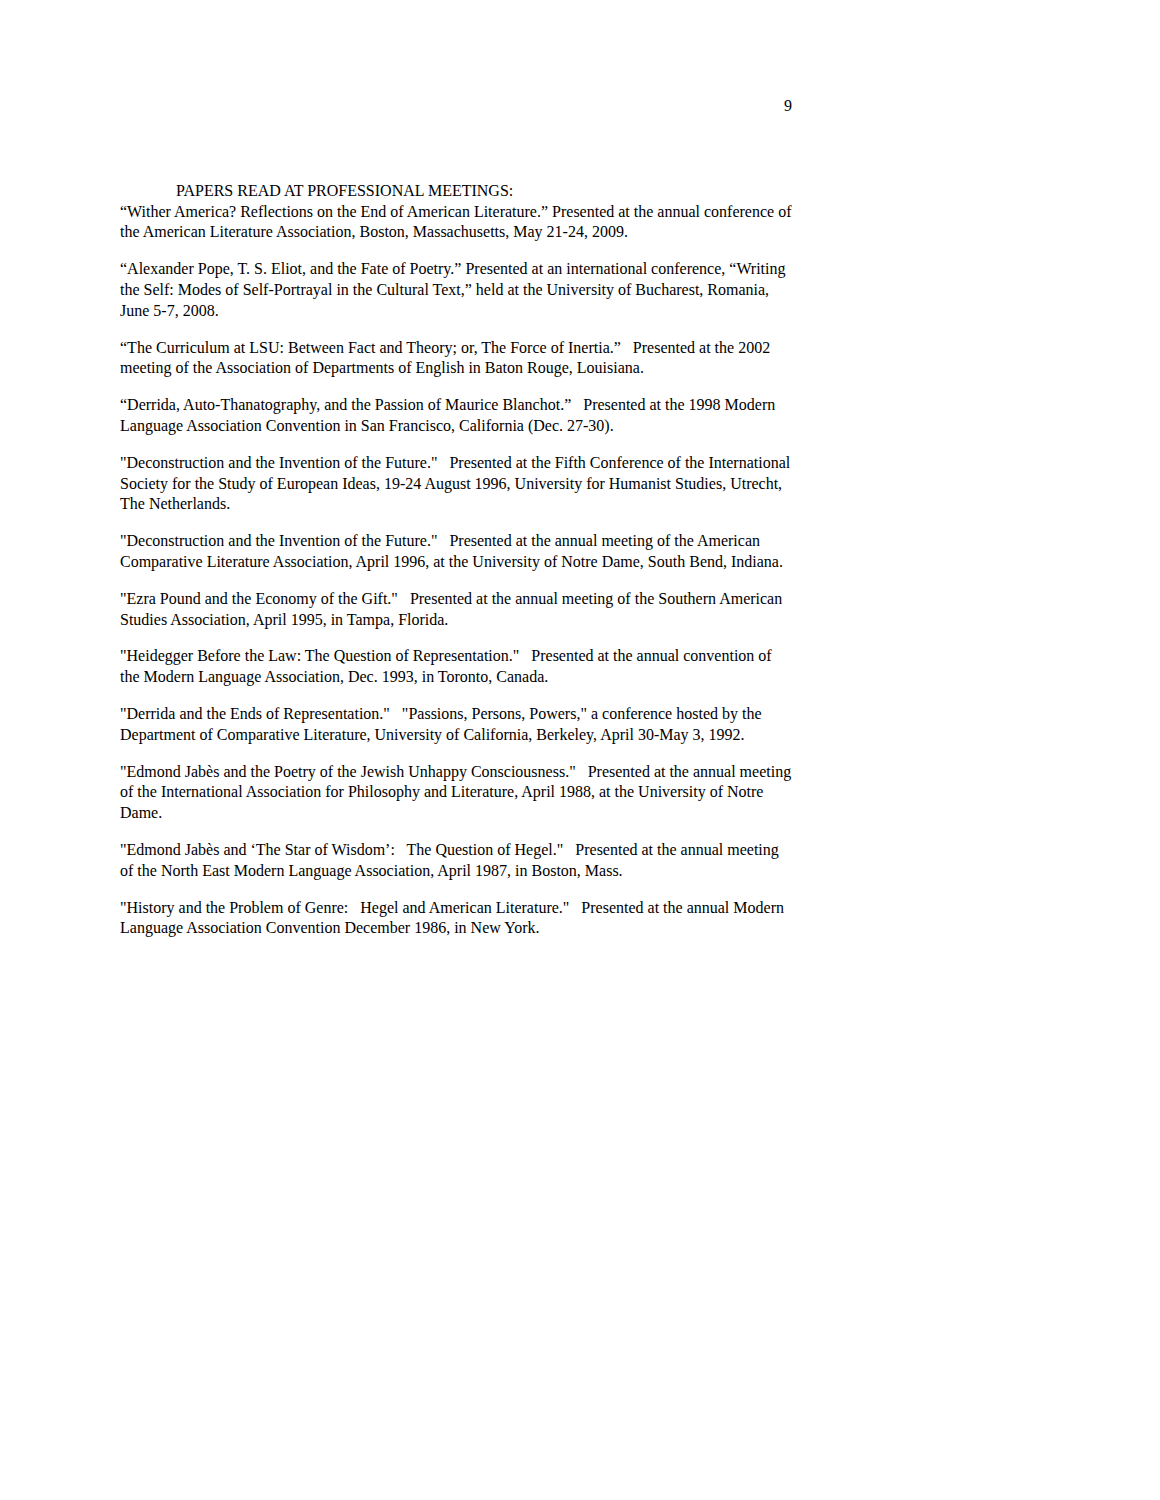9
Papers Read at Professional Meetings:
“Wither America? Reflections on the End of American Literature.” Presented at the annual conference of the American Literature Association, Boston, Massachusetts, May 21-24, 2009.
“Alexander Pope, T. S. Eliot, and the Fate of Poetry.” Presented at an international conference, “Writing the Self: Modes of Self-Portrayal in the Cultural Text,” held at the University of Bucharest, Romania, June 5-7, 2008.
“The Curriculum at LSU: Between Fact and Theory; or, The Force of Inertia.” Presented at the 2002 meeting of the Association of Departments of English in Baton Rouge, Louisiana.
“Derrida, Auto-Thanatography, and the Passion of Maurice Blanchot.” Presented at the 1998 Modern Language Association Convention in San Francisco, California (Dec. 27-30).
"Deconstruction and the Invention of the Future." Presented at the Fifth Conference of the International Society for the Study of European Ideas, 19-24 August 1996, University for Humanist Studies, Utrecht, The Netherlands.
"Deconstruction and the Invention of the Future." Presented at the annual meeting of the American Comparative Literature Association, April 1996, at the University of Notre Dame, South Bend, Indiana.
"Ezra Pound and the Economy of the Gift." Presented at the annual meeting of the Southern American Studies Association, April 1995, in Tampa, Florida.
"Heidegger Before the Law: The Question of Representation." Presented at the annual convention of the Modern Language Association, Dec. 1993, in Toronto, Canada.
"Derrida and the Ends of Representation." "Passions, Persons, Powers," a conference hosted by the Department of Comparative Literature, University of California, Berkeley, April 30-May 3, 1992.
"Edmond Jabès and the Poetry of the Jewish Unhappy Consciousness." Presented at the annual meeting of the International Association for Philosophy and Literature, April 1988, at the University of Notre Dame.
"Edmond Jabès and ‘The Star of Wisdom’: The Question of Hegel." Presented at the annual meeting of the North East Modern Language Association, April 1987, in Boston, Mass.
"History and the Problem of Genre: Hegel and American Literature." Presented at the annual Modern Language Association Convention December 1986, in New York.